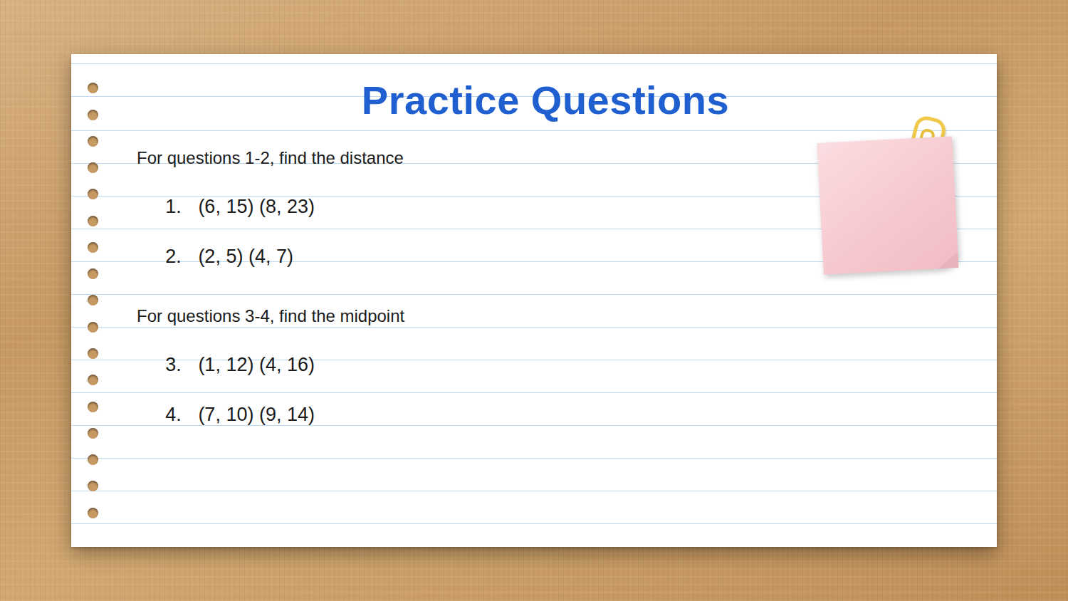Practice Questions
For questions 1-2, find the distance
(6, 15) (8, 23)
(2, 5) (4, 7)
For questions 3-4, find the midpoint
(1, 12) (4, 16)
(7, 10) (9, 14)